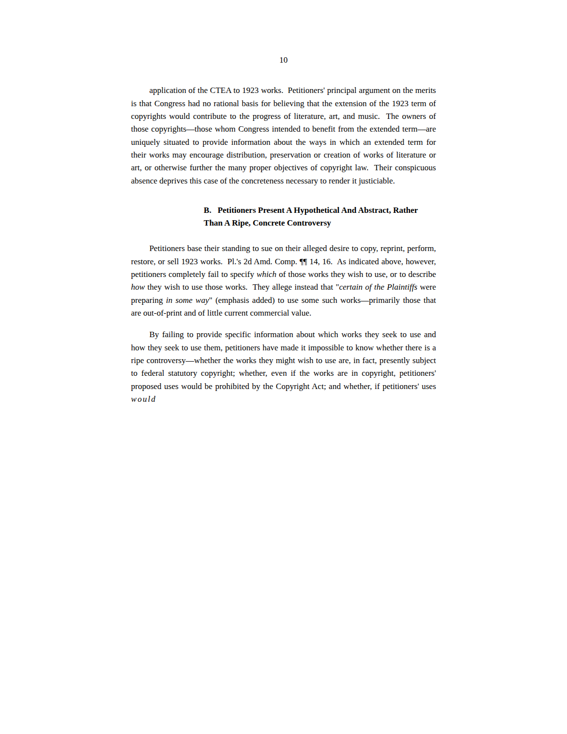10
application of the CTEA to 1923 works. Petitioners' principal argument on the merits is that Congress had no rational basis for believing that the extension of the 1923 term of copyrights would contribute to the progress of literature, art, and music. The owners of those copyrights—those whom Congress intended to benefit from the extended term—are uniquely situated to provide information about the ways in which an extended term for their works may encourage distribution, preservation or creation of works of literature or art, or otherwise further the many proper objectives of copyright law. Their conspicuous absence deprives this case of the concreteness necessary to render it justiciable.
B. Petitioners Present A Hypothetical And Abstract, Rather Than A Ripe, Concrete Controversy
Petitioners base their standing to sue on their alleged desire to copy, reprint, perform, restore, or sell 1923 works. Pl.'s 2d Amd. Comp. ¶¶ 14, 16. As indicated above, however, petitioners completely fail to specify which of those works they wish to use, or to describe how they wish to use those works. They allege instead that "certain of the Plaintiffs were preparing in some way" (emphasis added) to use some such works—primarily those that are out-of-print and of little current commercial value.
By failing to provide specific information about which works they seek to use and how they seek to use them, petitioners have made it impossible to know whether there is a ripe controversy—whether the works they might wish to use are, in fact, presently subject to federal statutory copyright; whether, even if the works are in copyright, petitioners' proposed uses would be prohibited by the Copyright Act; and whether, if petitioners' uses would